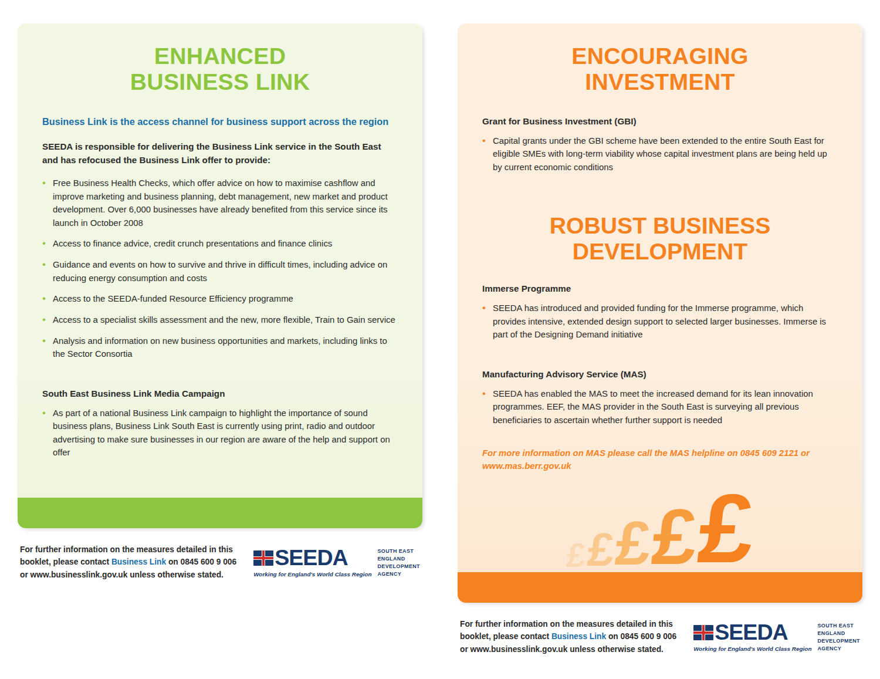ENHANCED
BUSINESS LINK
Business Link is the access channel for business support across the region
SEEDA is responsible for delivering the Business Link service in the South East and has refocused the Business Link offer to provide:
Free Business Health Checks, which offer advice on how to maximise cashflow and improve marketing and business planning, debt management, new market and product development. Over 6,000 businesses have already benefited from this service since its launch in October 2008
Access to finance advice, credit crunch presentations and finance clinics
Guidance and events on how to survive and thrive in difficult times, including advice on reducing energy consumption and costs
Access to the SEEDA-funded Resource Efficiency programme
Access to a specialist skills assessment and the new, more flexible, Train to Gain service
Analysis and information on new business opportunities and markets, including links to the Sector Consortia
South East Business Link Media Campaign
As part of a national Business Link campaign to highlight the importance of sound business plans, Business Link South East is currently using print, radio and outdoor advertising to make sure businesses in our region are aware of the help and support on offer
For further information on the measures detailed in this booklet, please contact Business Link on 0845 600 9 006 or www.businesslink.gov.uk unless otherwise stated.
SEEDA
Working for England's World Class Region
South East
England
Development
Agency
ENCOURAGING
INVESTMENT
Grant for Business Investment (GBI)
Capital grants under the GBI scheme have been extended to the entire South East for eligible SMEs with long-term viability whose capital investment plans are being held up by current economic conditions
ROBUST BUSINESS
DEVELOPMENT
Immerse Programme
SEEDA has introduced and provided funding for the Immerse programme, which provides intensive, extended design support to selected larger businesses. Immerse is part of the Designing Demand initiative
Manufacturing Advisory Service (MAS)
SEEDA has enabled the MAS to meet the increased demand for its lean innovation programmes. EEF, the MAS provider in the South East is surveying all previous beneficiaries to ascertain whether further support is needed
For more information on MAS please call the MAS helpline on 0845 609 2121 or www.mas.berr.gov.uk
£ £ £ £ £
For further information on the measures detailed in this booklet, please contact Business Link on 0845 600 9 006 or www.businesslink.gov.uk unless otherwise stated.
SEEDA
Working for England's World Class Region
South East
England
Development
Agency